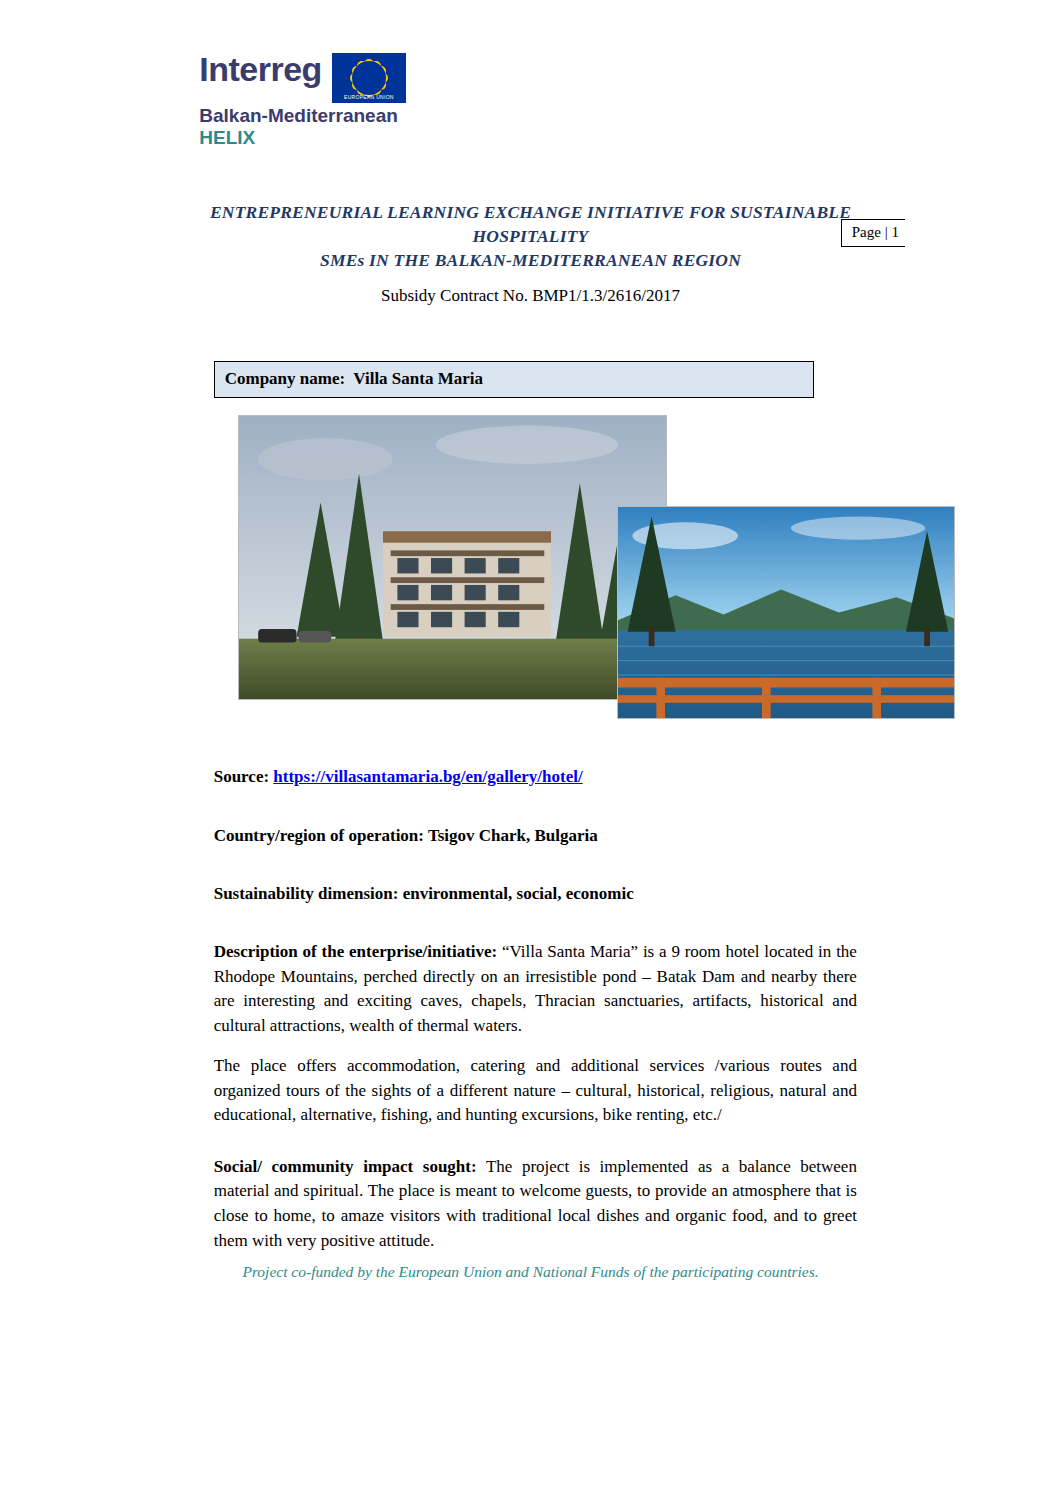Interreg
EUROPEAN UNION
Balkan-Mediterranean
HELIX
ENTREPRENEURIAL LEARNING EXCHANGE INITIATIVE FOR SUSTAINABLE HOSPITALITY
SMEs IN THE BALKAN-MEDITERRANEAN REGION
Subsidy Contract No. BMP1/1.3/2616/2017
Page | 1
Company name: Villa Santa Maria
Source: https://villasantamaria.bg/en/gallery/hotel/
Country/region of operation: Tsigov Chark, Bulgaria
Sustainability dimension: environmental, social, economic
Description of the enterprise/initiative: “Villa Santa Maria” is a 9 room hotel located in the Rhodope Mountains, perched directly on an irresistible pond – Batak Dam and nearby there are interesting and exciting caves, chapels, Thracian sanctuaries, artifacts, historical and cultural attractions, wealth of thermal waters.
The place offers accommodation, catering and additional services /various routes and organized tours of the sights of a different nature – cultural, historical, religious, natural and educational, alternative, fishing, and hunting excursions, bike renting, etc./
Social/ community impact sought: The project is implemented as a balance between material and spiritual. The place is meant to welcome guests, to provide an atmosphere that is close to home, to amaze visitors with traditional local dishes and organic food, and to greet them with very positive attitude.
Project co-funded by the European Union and National Funds of the participating countries.